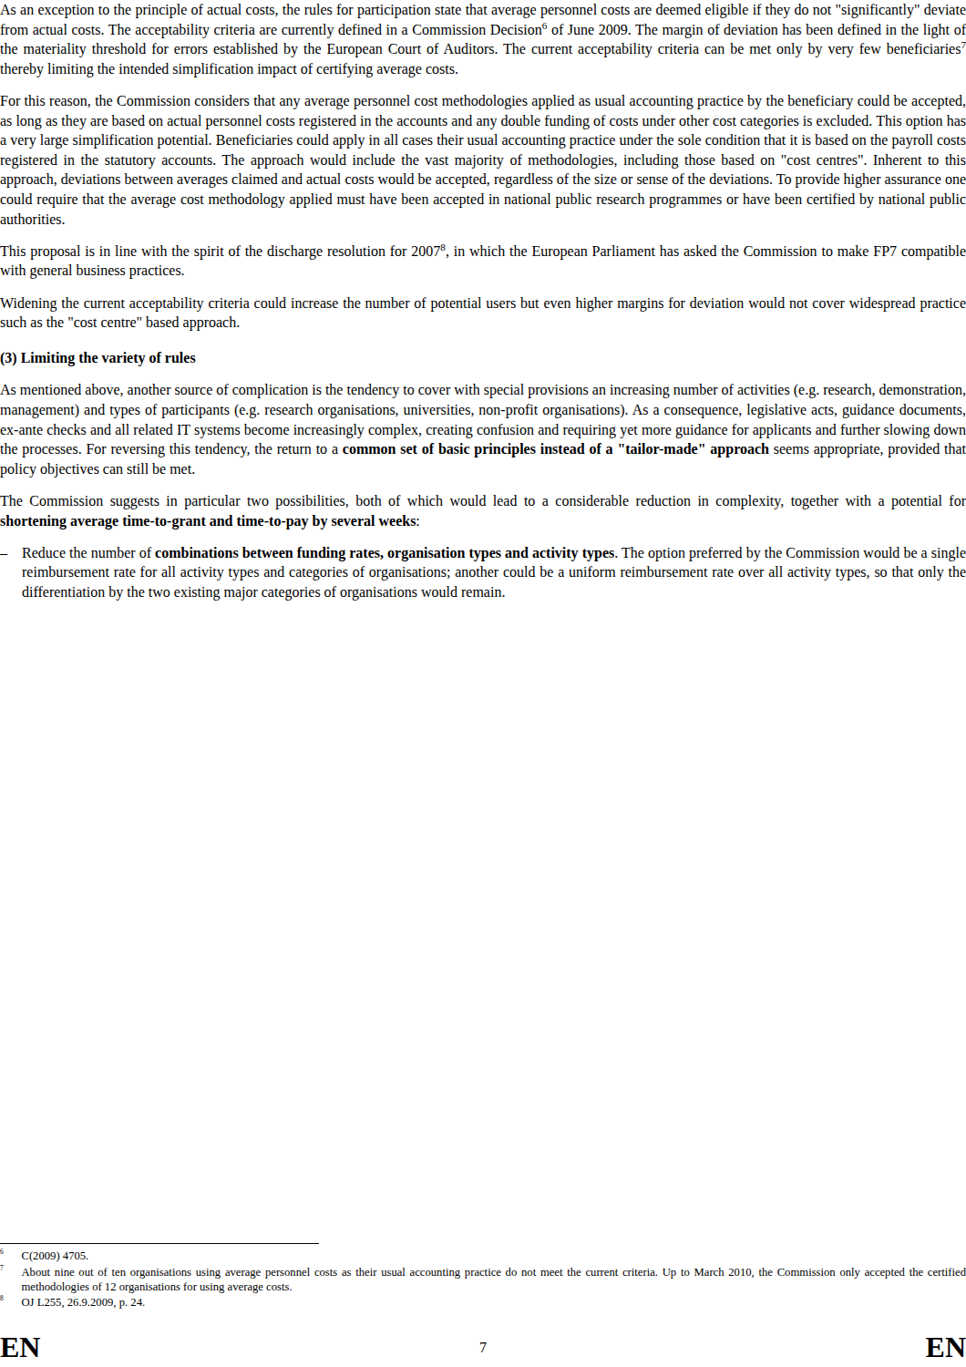As an exception to the principle of actual costs, the rules for participation state that average personnel costs are deemed eligible if they do not "significantly" deviate from actual costs. The acceptability criteria are currently defined in a Commission Decision6 of June 2009. The margin of deviation has been defined in the light of the materiality threshold for errors established by the European Court of Auditors. The current acceptability criteria can be met only by very few beneficiaries7 thereby limiting the intended simplification impact of certifying average costs.
For this reason, the Commission considers that any average personnel cost methodologies applied as usual accounting practice by the beneficiary could be accepted, as long as they are based on actual personnel costs registered in the accounts and any double funding of costs under other cost categories is excluded. This option has a very large simplification potential. Beneficiaries could apply in all cases their usual accounting practice under the sole condition that it is based on the payroll costs registered in the statutory accounts. The approach would include the vast majority of methodologies, including those based on "cost centres". Inherent to this approach, deviations between averages claimed and actual costs would be accepted, regardless of the size or sense of the deviations. To provide higher assurance one could require that the average cost methodology applied must have been accepted in national public research programmes or have been certified by national public authorities.
This proposal is in line with the spirit of the discharge resolution for 20078, in which the European Parliament has asked the Commission to make FP7 compatible with general business practices.
Widening the current acceptability criteria could increase the number of potential users but even higher margins for deviation would not cover widespread practice such as the "cost centre" based approach.
(3) Limiting the variety of rules
As mentioned above, another source of complication is the tendency to cover with special provisions an increasing number of activities (e.g. research, demonstration, management) and types of participants (e.g. research organisations, universities, non-profit organisations). As a consequence, legislative acts, guidance documents, ex-ante checks and all related IT systems become increasingly complex, creating confusion and requiring yet more guidance for applicants and further slowing down the processes. For reversing this tendency, the return to a common set of basic principles instead of a "tailor-made" approach seems appropriate, provided that policy objectives can still be met.
The Commission suggests in particular two possibilities, both of which would lead to a considerable reduction in complexity, together with a potential for shortening average time-to-grant and time-to-pay by several weeks:
–Reduce the number of combinations between funding rates, organisation types and activity types. The option preferred by the Commission would be a single reimbursement rate for all activity types and categories of organisations; another could be a uniform reimbursement rate over all activity types, so that only the differentiation by the two existing major categories of organisations would remain.
6
C(2009) 4705.
7
About nine out of ten organisations using average personnel costs as their usual accounting practice do not meet the current criteria. Up to March 2010, the Commission only accepted the certified methodologies of 12 organisations for using average costs.
8
OJ L255, 26.9.2009, p. 24.
EN 7 EN